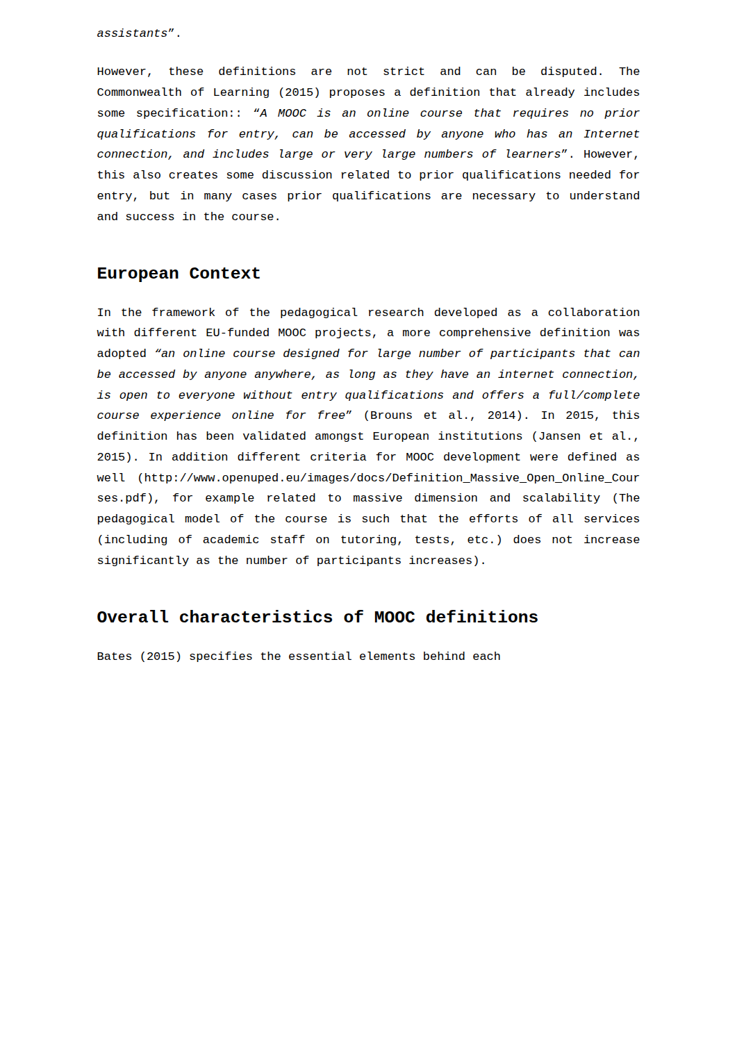assistants”.
However, these definitions are not strict and can be disputed. The Commonwealth of Learning (2015) proposes a definition that already includes some specification:: “A MOOC is an online course that requires no prior qualifications for entry, can be accessed by anyone who has an Internet connection, and includes large or very large numbers of learners”. However, this also creates some discussion related to prior qualifications needed for entry, but in many cases prior qualifications are necessary to understand and success in the course.
European Context
In the framework of the pedagogical research developed as a collaboration with different EU-funded MOOC projects, a more comprehensive definition was adopted “an online course designed for large number of participants that can be accessed by anyone anywhere, as long as they have an internet connection, is open to everyone without entry qualifications and offers a full/complete course experience online for free” (Brouns et al., 2014). In 2015, this definition has been validated amongst European institutions (Jansen et al., 2015). In addition different criteria for MOOC development were defined as well (http://www.openuped.eu/images/docs/Definition_Massive_Open_Online_Courses.pdf), for example related to massive dimension and scalability (The pedagogical model of the course is such that the efforts of all services (including of academic staff on tutoring, tests, etc.) does not increase significantly as the number of participants increases).
Overall characteristics of MOOC definitions
Bates (2015) specifies the essential elements behind each